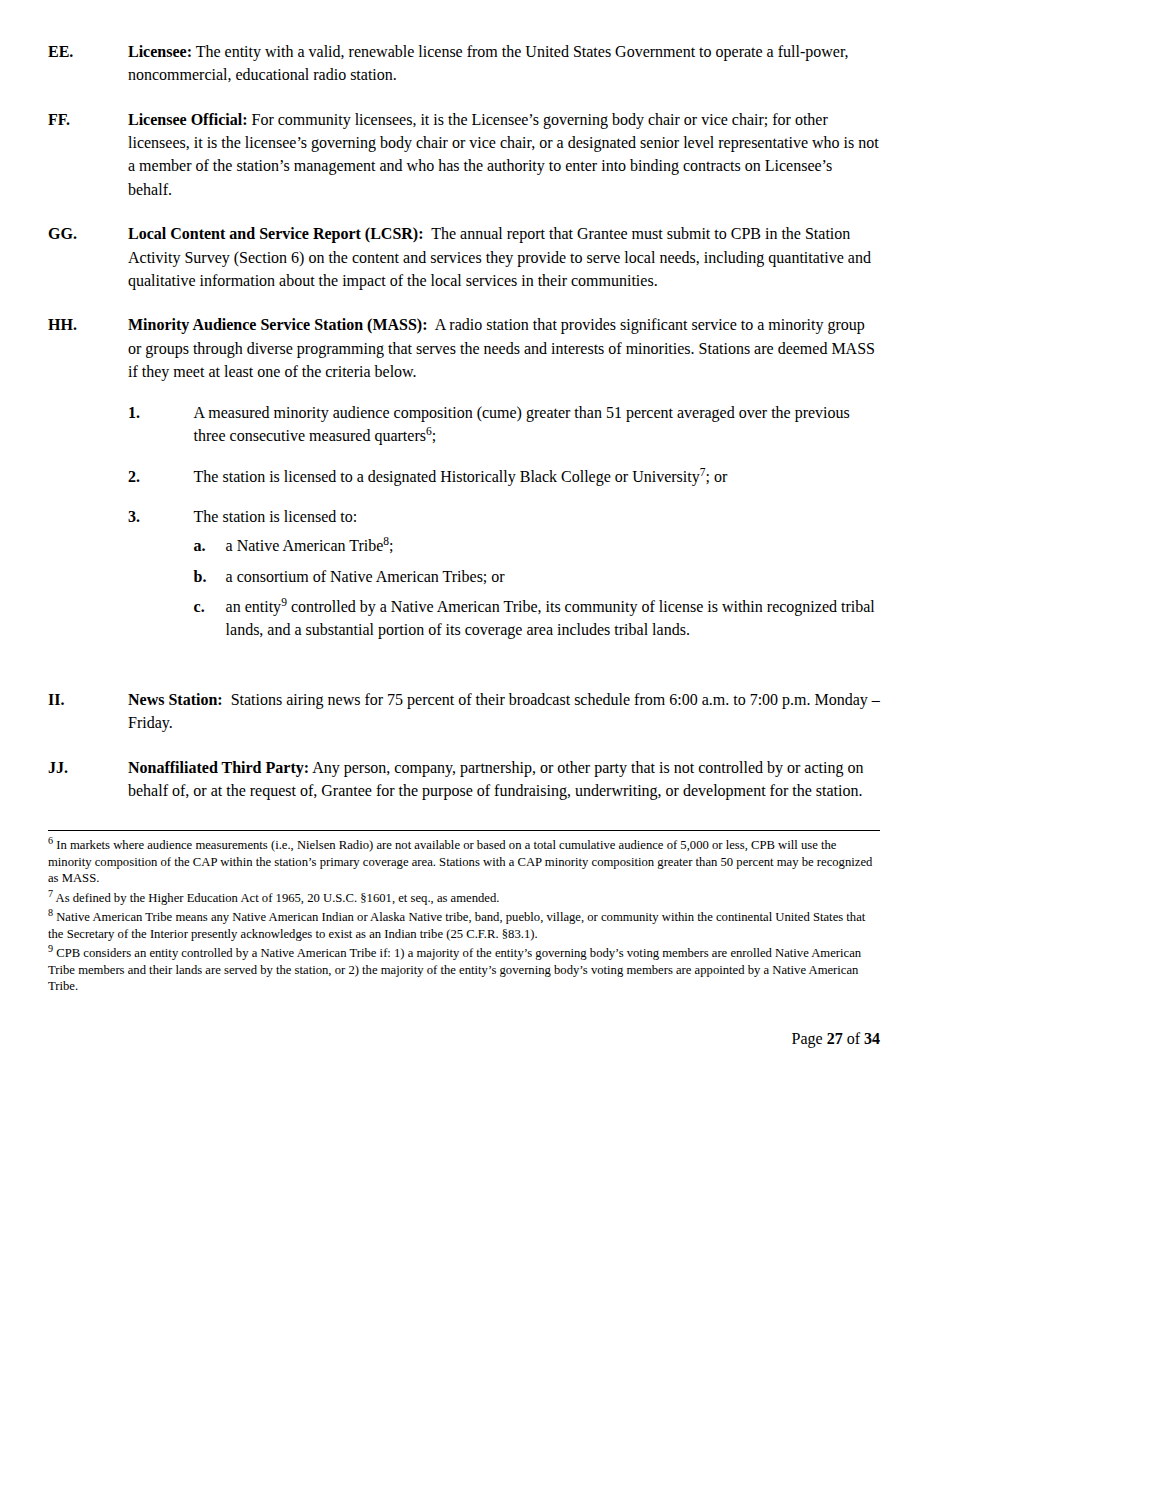EE.
Licensee: The entity with a valid, renewable license from the United States Government to operate a full-power, noncommercial, educational radio station.
FF.
Licensee Official: For community licensees, it is the Licensee’s governing body chair or vice chair; for other licensees, it is the licensee’s governing body chair or vice chair, or a designated senior level representative who is not a member of the station’s management and who has the authority to enter into binding contracts on Licensee’s behalf.
GG.
Local Content and Service Report (LCSR): The annual report that Grantee must submit to CPB in the Station Activity Survey (Section 6) on the content and services they provide to serve local needs, including quantitative and qualitative information about the impact of the local services in their communities.
HH.
Minority Audience Service Station (MASS): A radio station that provides significant service to a minority group or groups through diverse programming that serves the needs and interests of minorities. Stations are deemed MASS if they meet at least one of the criteria below.
1. A measured minority audience composition (cume) greater than 51 percent averaged over the previous three consecutive measured quarters6;
2. The station is licensed to a designated Historically Black College or University7; or
3. The station is licensed to:
a. a Native American Tribe8;
b. a consortium of Native American Tribes; or
c. an entity9 controlled by a Native American Tribe, its community of license is within recognized tribal lands, and a substantial portion of its coverage area includes tribal lands.
II.
News Station: Stations airing news for 75 percent of their broadcast schedule from 6:00 a.m. to 7:00 p.m. Monday – Friday.
JJ.
Nonaffiliated Third Party: Any person, company, partnership, or other party that is not controlled by or acting on behalf of, or at the request of, Grantee for the purpose of fundraising, underwriting, or development for the station.
6 In markets where audience measurements (i.e., Nielsen Radio) are not available or based on a total cumulative audience of 5,000 or less, CPB will use the minority composition of the CAP within the station’s primary coverage area. Stations with a CAP minority composition greater than 50 percent may be recognized as MASS.
7 As defined by the Higher Education Act of 1965, 20 U.S.C. §1601, et seq., as amended.
8 Native American Tribe means any Native American Indian or Alaska Native tribe, band, pueblo, village, or community within the continental United States that the Secretary of the Interior presently acknowledges to exist as an Indian tribe (25 C.F.R. §83.1).
9 CPB considers an entity controlled by a Native American Tribe if: 1) a majority of the entity’s governing body’s voting members are enrolled Native American Tribe members and their lands are served by the station, or 2) the majority of the entity’s governing body’s voting members are appointed by a Native American Tribe.
Page 27 of 34